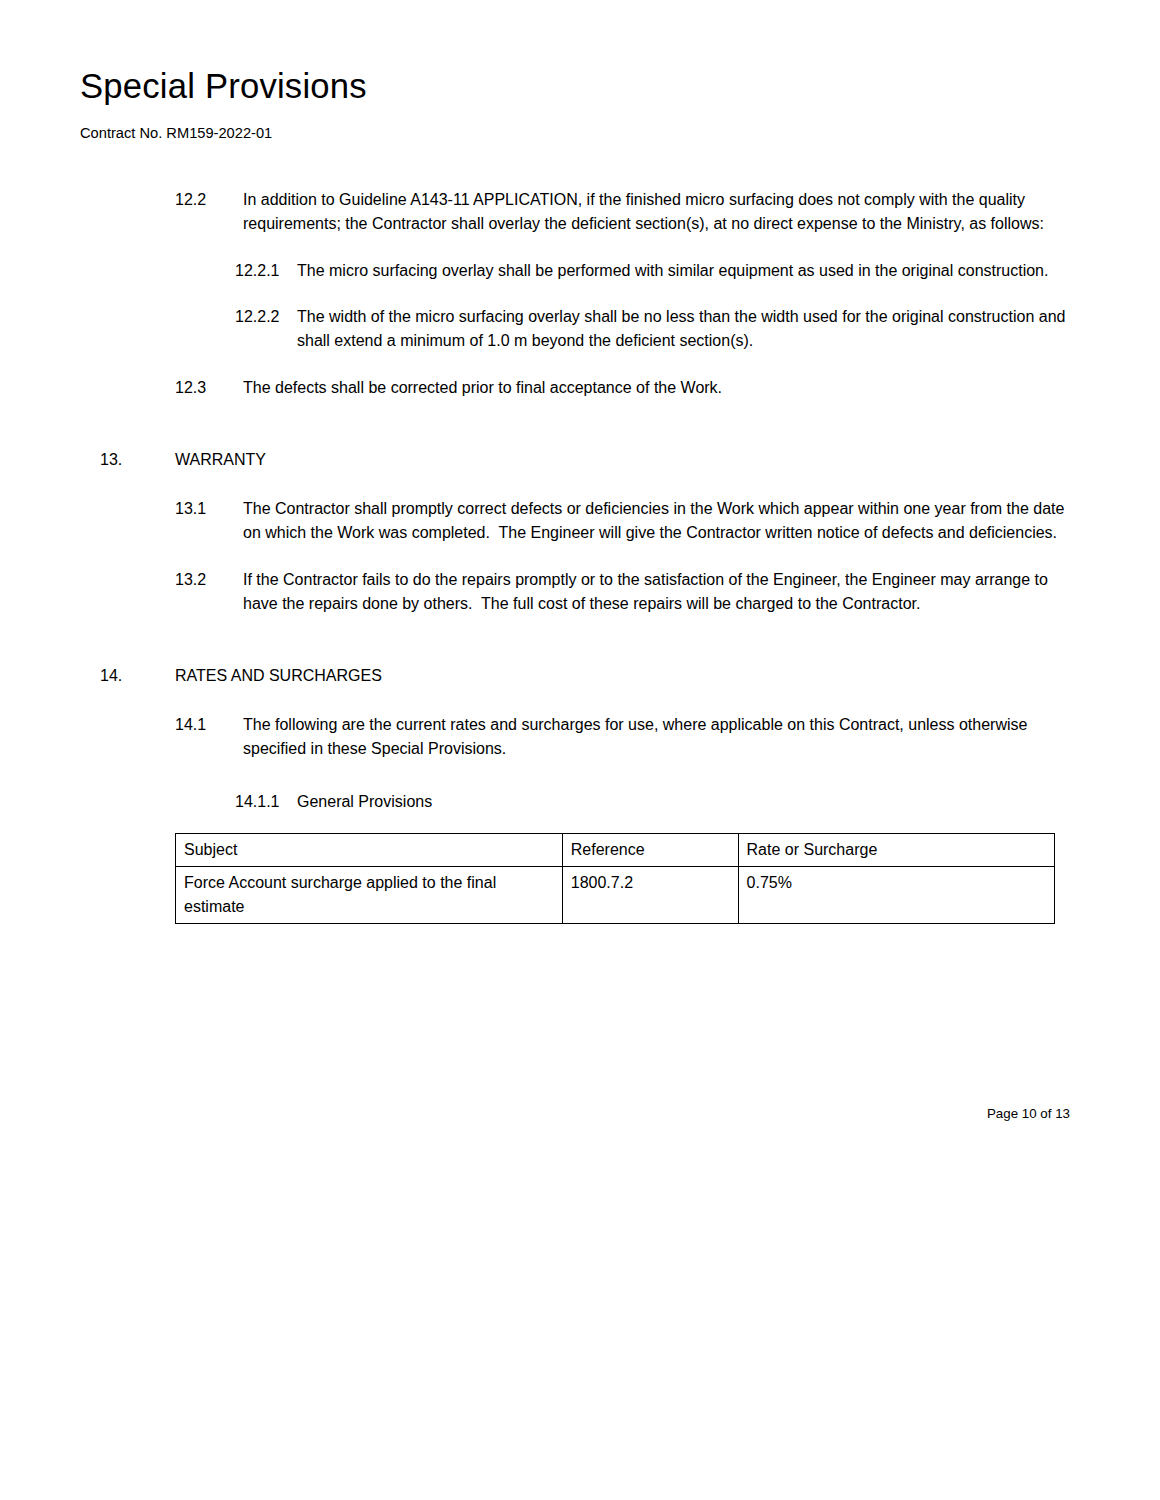Special Provisions
Contract No. RM159-2022-01
12.2
In addition to Guideline A143-11 APPLICATION, if the finished micro surfacing does not comply with the quality requirements; the Contractor shall overlay the deficient section(s), at no direct expense to the Ministry, as follows:
12.2.1
The micro surfacing overlay shall be performed with similar equipment as used in the original construction.
12.2.2
The width of the micro surfacing overlay shall be no less than the width used for the original construction and shall extend a minimum of 1.0 m beyond the deficient section(s).
12.3
The defects shall be corrected prior to final acceptance of the Work.
13.
WARRANTY
13.1
The Contractor shall promptly correct defects or deficiencies in the Work which appear within one year from the date on which the Work was completed. The Engineer will give the Contractor written notice of defects and deficiencies.
13.2
If the Contractor fails to do the repairs promptly or to the satisfaction of the Engineer, the Engineer may arrange to have the repairs done by others. The full cost of these repairs will be charged to the Contractor.
14.
RATES AND SURCHARGES
14.1
The following are the current rates and surcharges for use, where applicable on this Contract, unless otherwise specified in these Special Provisions.
14.1.1
General Provisions
| Subject | Reference | Rate or Surcharge |
| Force Account surcharge applied to the final estimate | 1800.7.2 | 0.75% |
Page 10 of 13